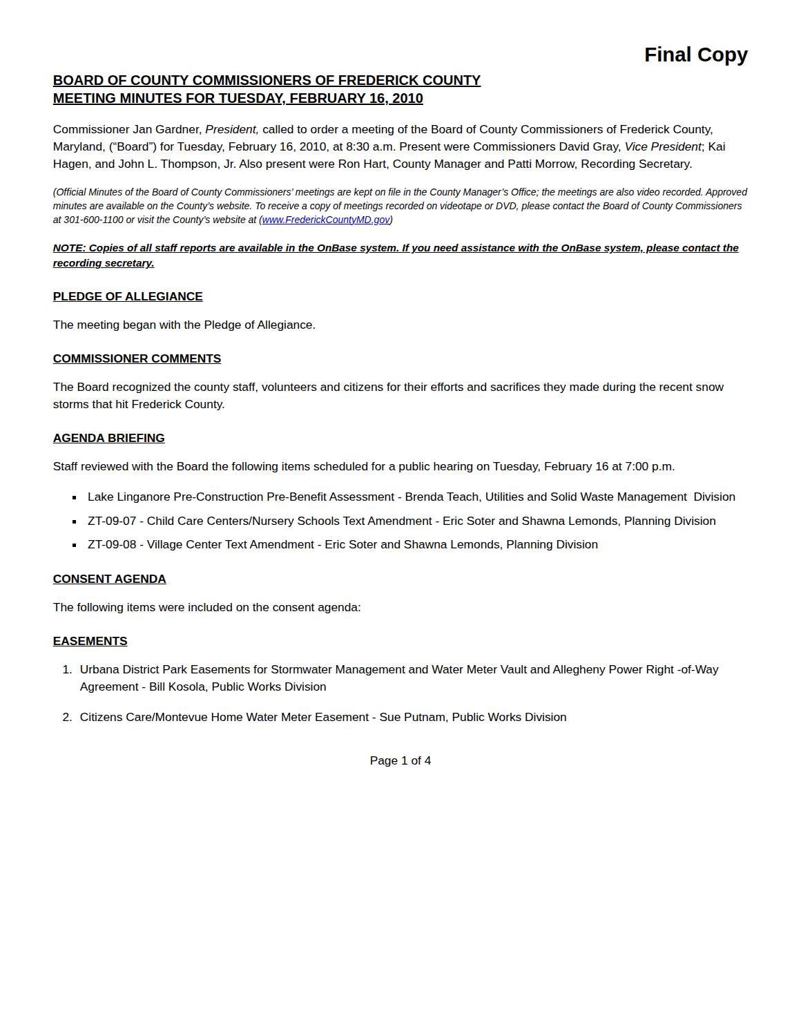Final Copy
BOARD OF COUNTY COMMISSIONERS OF FREDERICK COUNTY
MEETING MINUTES FOR TUESDAY, FEBRUARY 16, 2010
Commissioner Jan Gardner, President, called to order a meeting of the Board of County Commissioners of Frederick County, Maryland, (“Board”) for Tuesday, February 16, 2010, at 8:30 a.m. Present were Commissioners David Gray, Vice President; Kai Hagen, and John L. Thompson, Jr. Also present were Ron Hart, County Manager and Patti Morrow, Recording Secretary.
(Official Minutes of the Board of County Commissioners’ meetings are kept on file in the County Manager’s Office; the meetings are also video recorded. Approved minutes are available on the County’s website. To receive a copy of meetings recorded on videotape or DVD, please contact the Board of County Commissioners at 301-600-1100 or visit the County’s website at (www.FrederickCountyMD.gov)
NOTE: Copies of all staff reports are available in the OnBase system. If you need assistance with the OnBase system, please contact the recording secretary.
PLEDGE OF ALLEGIANCE
The meeting began with the Pledge of Allegiance.
COMMISSIONER COMMENTS
The Board recognized the county staff, volunteers and citizens for their efforts and sacrifices they made during the recent snow storms that hit Frederick County.
AGENDA BRIEFING
Staff reviewed with the Board the following items scheduled for a public hearing on Tuesday, February 16 at 7:00 p.m.
Lake Linganore Pre-Construction Pre-Benefit Assessment - Brenda Teach, Utilities and Solid Waste Management Division
ZT-09-07 - Child Care Centers/Nursery Schools Text Amendment - Eric Soter and Shawna Lemonds, Planning Division
ZT-09-08 - Village Center Text Amendment - Eric Soter and Shawna Lemonds, Planning Division
CONSENT AGENDA
The following items were included on the consent agenda:
EASEMENTS
Urbana District Park Easements for Stormwater Management and Water Meter Vault and Allegheny Power Right -of-Way Agreement - Bill Kosola, Public Works Division
Citizens Care/Montevue Home Water Meter Easement - Sue Putnam, Public Works Division
Page 1 of 4